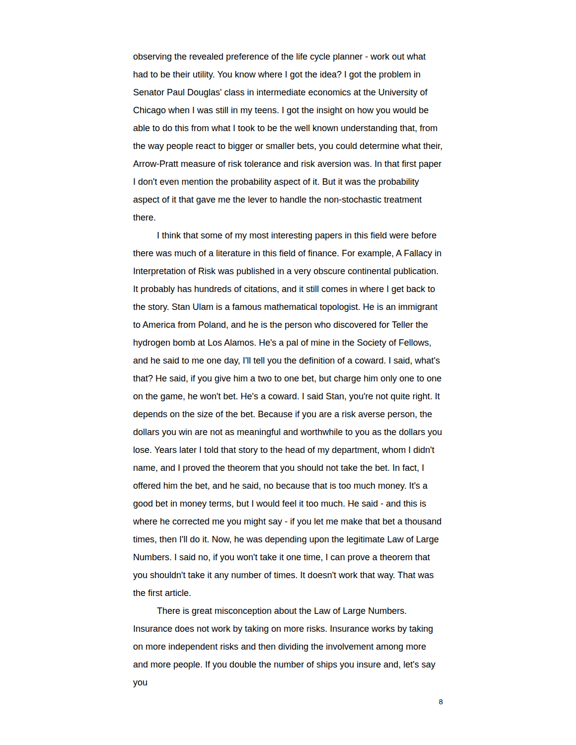observing the revealed preference of the life cycle planner - work out what had to be their utility. You know where I got the idea? I got the problem in Senator Paul Douglas' class in intermediate economics at the University of Chicago when I was still in my teens. I got the insight on how you would be able to do this from what I took to be the well known understanding that, from the way people react to bigger or smaller bets, you could determine what their, Arrow-Pratt measure of risk tolerance and risk aversion was. In that first paper I don't even mention the probability aspect of it. But it was the probability aspect of it that gave me the lever to handle the non-stochastic treatment there.
I think that some of my most interesting papers in this field were before there was much of a literature in this field of finance. For example, A Fallacy in Interpretation of Risk was published in a very obscure continental publication. It probably has hundreds of citations, and it still comes in where I get back to the story. Stan Ulam is a famous mathematical topologist. He is an immigrant to America from Poland, and he is the person who discovered for Teller the hydrogen bomb at Los Alamos. He's a pal of mine in the Society of Fellows, and he said to me one day, I'll tell you the definition of a coward. I said, what's that? He said, if you give him a two to one bet, but charge him only one to one on the game, he won't bet. He's a coward. I said Stan, you're not quite right. It depends on the size of the bet. Because if you are a risk averse person, the dollars you win are not as meaningful and worthwhile to you as the dollars you lose. Years later I told that story to the head of my department, whom I didn't name, and I proved the theorem that you should not take the bet. In fact, I offered him the bet, and he said, no because that is too much money. It's a good bet in money terms, but I would feel it too much. He said - and this is where he corrected me you might say - if you let me make that bet a thousand times, then I'll do it. Now, he was depending upon the legitimate Law of Large Numbers. I said no, if you won't take it one time, I can prove a theorem that you shouldn't take it any number of times. It doesn't work that way. That was the first article.
There is great misconception about the Law of Large Numbers. Insurance does not work by taking on more risks. Insurance works by taking on more independent risks and then dividing the involvement among more and more people. If you double the number of ships you insure and, let's say you
8